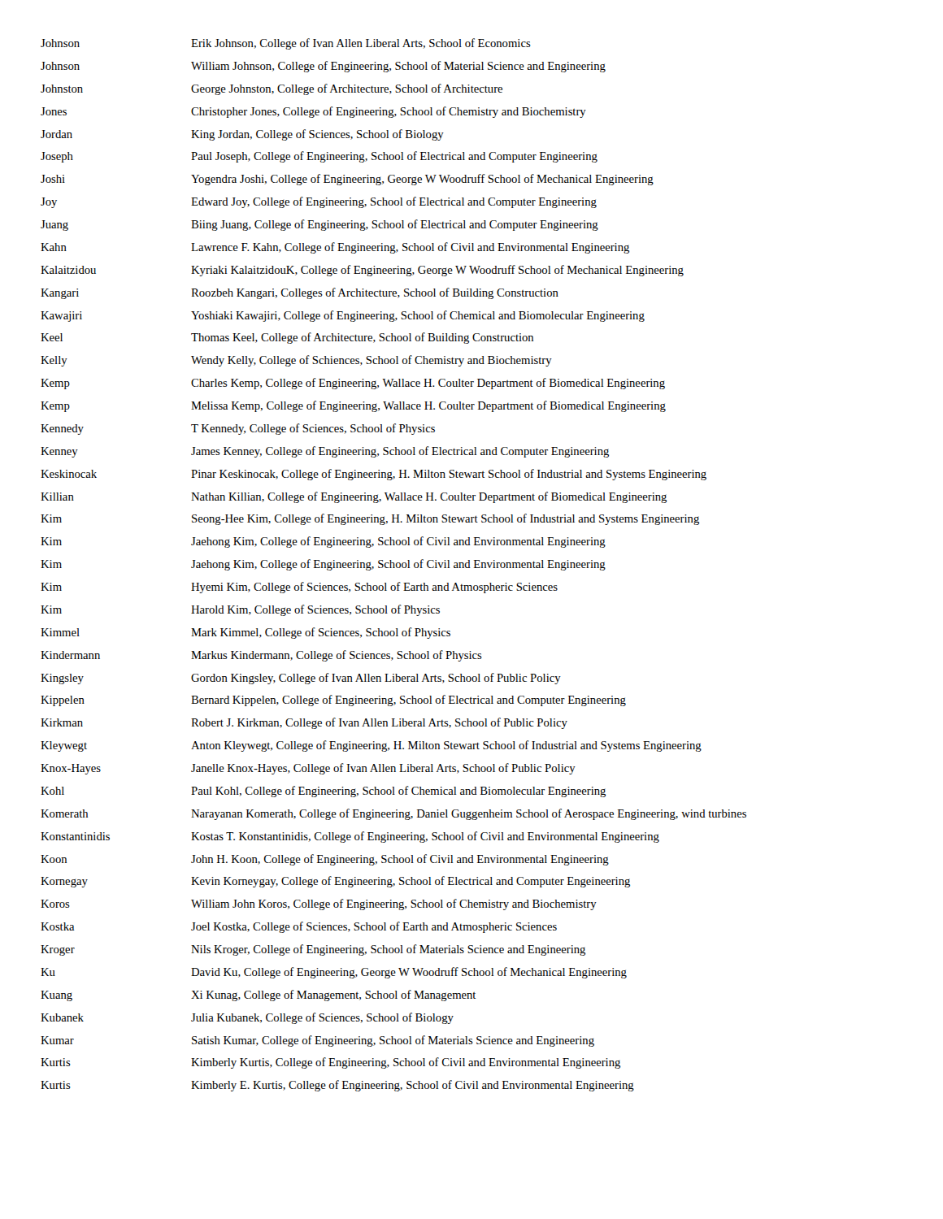| Johnson | Erik Johnson, College of Ivan Allen Liberal Arts, School of Economics |
| Johnson | William Johnson, College of Engineering, School of Material Science and Engineering |
| Johnston | George Johnston, College of Architecture, School of Architecture |
| Jones | Christopher Jones, College of Engineering, School of Chemistry and Biochemistry |
| Jordan | King Jordan, College of Sciences, School of Biology |
| Joseph | Paul Joseph, College of Engineering, School of Electrical and Computer Engineering |
| Joshi | Yogendra Joshi, College of Engineering, George W Woodruff School of Mechanical Engineering |
| Joy | Edward Joy, College of Engineering, School of Electrical and Computer Engineering |
| Juang | Biing Juang, College of Engineering, School of Electrical and Computer Engineering |
| Kahn | Lawrence F. Kahn, College of Engineering, School of Civil and Environmental Engineering |
| Kalaitzidou | Kyriaki KalaitzidouK, College of Engineering, George W Woodruff School of Mechanical Engineering |
| Kangari | Roozbeh Kangari, Colleges of Architecture, School of Building Construction |
| Kawajiri | Yoshiaki Kawajiri, College of Engineering, School of Chemical and Biomolecular Engineering |
| Keel | Thomas Keel, College of Architecture, School of Building Construction |
| Kelly | Wendy Kelly, College of Schiences, School of Chemistry and Biochemistry |
| Kemp | Charles Kemp, College of Engineering, Wallace H. Coulter Department of Biomedical Engineering |
| Kemp | Melissa Kemp, College of Engineering, Wallace H. Coulter Department of Biomedical Engineering |
| Kennedy | T Kennedy, College of Sciences, School of Physics |
| Kenney | James Kenney, College of Engineering, School of Electrical and Computer Engineering |
| Keskinocak | Pinar Keskinocak, College of Engineering, H. Milton Stewart School of Industrial and Systems Engineering |
| Killian | Nathan Killian, College of Engineering, Wallace H. Coulter Department of Biomedical Engineering |
| Kim | Seong-Hee Kim, College of Engineering, H. Milton Stewart School of Industrial and Systems Engineering |
| Kim | Jaehong Kim, College of Engineering, School of Civil and Environmental Engineering |
| Kim | Jaehong Kim, College of Engineering, School of Civil and Environmental Engineering |
| Kim | Hyemi Kim, College of Sciences, School of Earth and Atmospheric Sciences |
| Kim | Harold Kim, College of Sciences, School of Physics |
| Kimmel | Mark Kimmel, College of Sciences, School of Physics |
| Kindermann | Markus Kindermann, College of Sciences, School of Physics |
| Kingsley | Gordon Kingsley, College of Ivan Allen Liberal Arts, School of Public Policy |
| Kippelen | Bernard Kippelen, College of Engineering, School of Electrical and Computer Engineering |
| Kirkman | Robert J. Kirkman, College of Ivan Allen Liberal Arts, School of Public Policy |
| Kleywegt | Anton Kleywegt, College of Engineering, H. Milton Stewart School of Industrial and Systems Engineering |
| Knox-Hayes | Janelle Knox-Hayes, College of Ivan Allen Liberal Arts, School of Public Policy |
| Kohl | Paul Kohl, College of Engineering, School of Chemical and Biomolecular Engineering |
| Komerath | Narayanan Komerath, College of Engineering, Daniel Guggenheim School of Aerospace Engineering, wind turbines |
| Konstantinidis | Kostas T. Konstantinidis, College of Engineering, School of Civil and Environmental Engineering |
| Koon | John H. Koon, College of Engineering, School of Civil and Environmental Engineering |
| Kornegay | Kevin Korneygay, College of Engineering, School of Electrical and Computer Engeineering |
| Koros | William John Koros, College of Engineering, School of Chemistry and Biochemistry |
| Kostka | Joel Kostka, College of Sciences, School of Earth and Atmospheric Sciences |
| Kroger | Nils Kroger, College of Engineering, School of Materials Science and Engineering |
| Ku | David Ku, College of Engineering, George W Woodruff School of Mechanical Engineering |
| Kuang | Xi Kunag, College of Management, School of Management |
| Kubanek | Julia Kubanek, College of Sciences, School of Biology |
| Kumar | Satish Kumar, College of Engineering, School of Materials Science and Engineering |
| Kurtis | Kimberly Kurtis, College of Engineering, School of Civil and Environmental Engineering |
| Kurtis | Kimberly E. Kurtis, College of Engineering, School of Civil and Environmental Engineering |